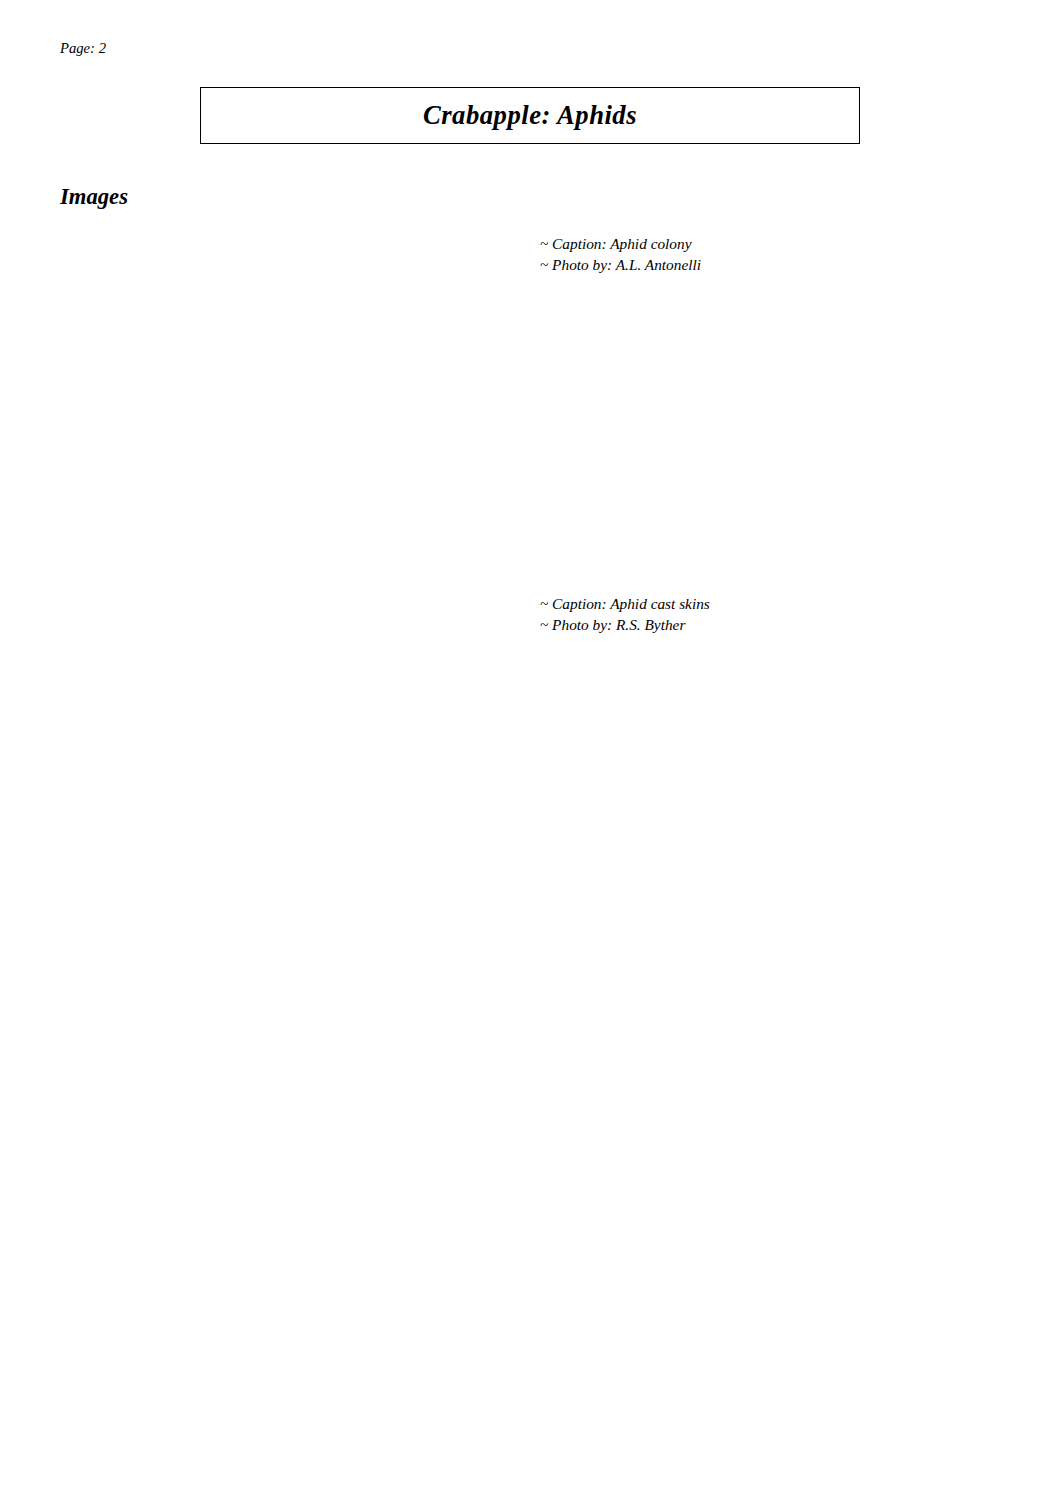Page: 2
Crabapple: Aphids
Images
~ Caption: Aphid colony
~ Photo by: A.L. Antonelli
~ Caption: Aphid cast skins
~ Photo by: R.S. Byther